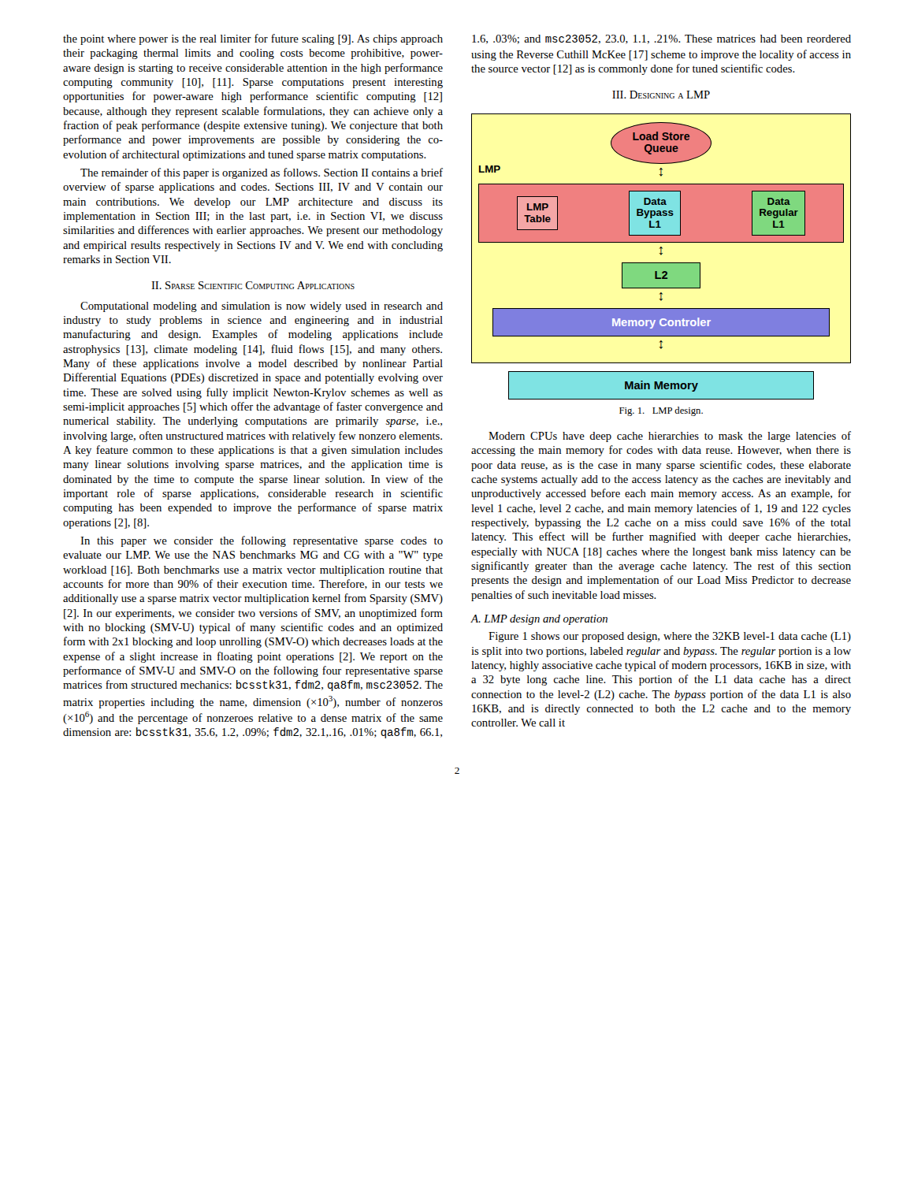the point where power is the real limiter for future scaling [9]. As chips approach their packaging thermal limits and cooling costs become prohibitive, power-aware design is starting to receive considerable attention in the high performance computing community [10], [11]. Sparse computations present interesting opportunities for power-aware high performance scientific computing [12] because, although they represent scalable formulations, they can achieve only a fraction of peak performance (despite extensive tuning). We conjecture that both performance and power improvements are possible by considering the co-evolution of architectural optimizations and tuned sparse matrix computations.
The remainder of this paper is organized as follows. Section II contains a brief overview of sparse applications and codes. Sections III, IV and V contain our main contributions. We develop our LMP architecture and discuss its implementation in Section III; in the last part, i.e. in Section VI, we discuss similarities and differences with earlier approaches. We present our methodology and empirical results respectively in Sections IV and V. We end with concluding remarks in Section VII.
II. Sparse Scientific Computing Applications
Computational modeling and simulation is now widely used in research and industry to study problems in science and engineering and in industrial manufacturing and design. Examples of modeling applications include astrophysics [13], climate modeling [14], fluid flows [15], and many others. Many of these applications involve a model described by nonlinear Partial Differential Equations (PDEs) discretized in space and potentially evolving over time. These are solved using fully implicit Newton-Krylov schemes as well as semi-implicit approaches [5] which offer the advantage of faster convergence and numerical stability. The underlying computations are primarily sparse, i.e., involving large, often unstructured matrices with relatively few nonzero elements. A key feature common to these applications is that a given simulation includes many linear solutions involving sparse matrices, and the application time is dominated by the time to compute the sparse linear solution. In view of the important role of sparse applications, considerable research in scientific computing has been expended to improve the performance of sparse matrix operations [2], [8].
In this paper we consider the following representative sparse codes to evaluate our LMP. We use the NAS benchmarks MG and CG with a "W" type workload [16]. Both benchmarks use a matrix vector multiplication routine that accounts for more than 90% of their execution time. Therefore, in our tests we additionally use a sparse matrix vector multiplication kernel from Sparsity (SMV) [2]. In our experiments, we consider two versions of SMV, an unoptimized form with no blocking (SMV-U) typical of many scientific codes and an optimized form with 2x1 blocking and loop unrolling (SMV-O) which decreases loads at the expense of a slight increase in floating point operations [2]. We report on the performance of SMV-U and SMV-O on the following four representative sparse matrices from structured mechanics: bcsstk31, fdm2, qa8fm, msc23052. The matrix properties including the name, dimension (×103), number of nonzeros (×106) and the percentage of nonzeroes relative to a dense matrix of the same dimension are: bcsstk31, 35.6, 1.2, .09%; fdm2, 32.1,.16, .01%; qa8fm, 66.1, 1.6, .03%; and msc23052, 23.0, 1.1, .21%. These matrices had been reordered using the Reverse Cuthill McKee [17] scheme to improve the locality of access in the source vector [12] as is commonly done for tuned scientific codes.
III. Designing a LMP
LMP
Load Store
Queue
↕
LMP
Table
Data
Bypass
L1
Data
Regular
L1
↕
L2
↕
Memory Controler
↕
Main Memory
Fig. 1. LMP design.
Modern CPUs have deep cache hierarchies to mask the large latencies of accessing the main memory for codes with data reuse. However, when there is poor data reuse, as is the case in many sparse scientific codes, these elaborate cache systems actually add to the access latency as the caches are inevitably and unproductively accessed before each main memory access. As an example, for level 1 cache, level 2 cache, and main memory latencies of 1, 19 and 122 cycles respectively, bypassing the L2 cache on a miss could save 16% of the total latency. This effect will be further magnified with deeper cache hierarchies, especially with NUCA [18] caches where the longest bank miss latency can be significantly greater than the average cache latency. The rest of this section presents the design and implementation of our Load Miss Predictor to decrease penalties of such inevitable load misses.
A. LMP design and operation
Figure 1 shows our proposed design, where the 32KB level-1 data cache (L1) is split into two portions, labeled regular and bypass. The regular portion is a low latency, highly associative cache typical of modern processors, 16KB in size, with a 32 byte long cache line. This portion of the L1 data cache has a direct connection to the level-2 (L2) cache. The bypass portion of the data L1 is also 16KB, and is directly connected to both the L2 cache and to the memory controller. We call it
2